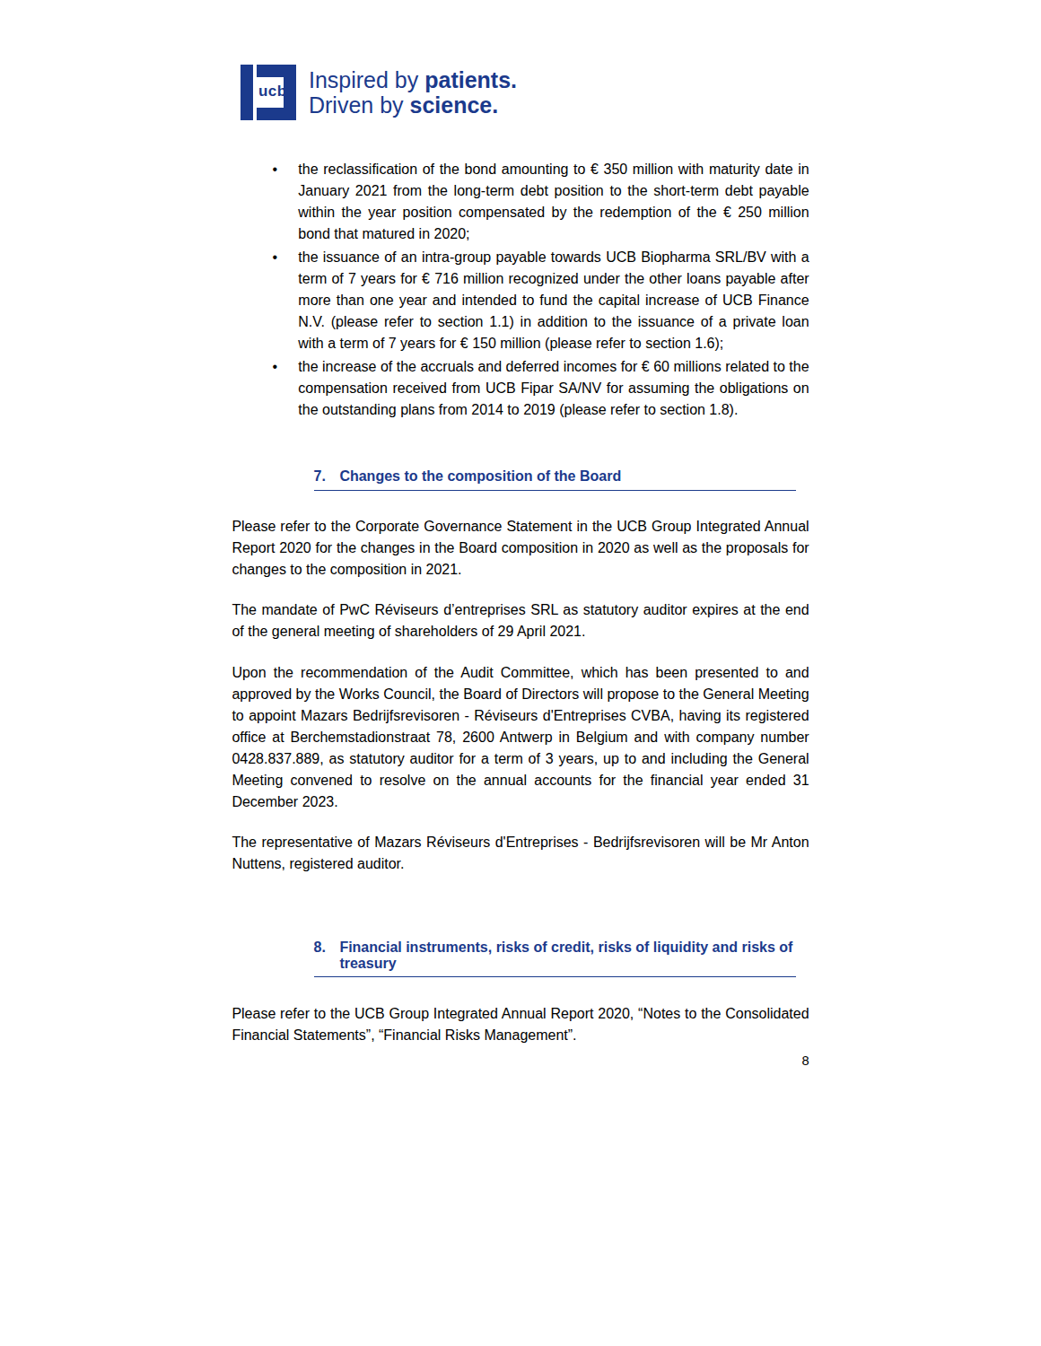ucb
Inspired by patients.
Driven by science.
the reclassification of the bond amounting to € 350 million with maturity date in January 2021 from the long-term debt position to the short-term debt payable within the year position compensated by the redemption of the € 250 million bond that matured in 2020;
the issuance of an intra-group payable towards UCB Biopharma SRL/BV with a term of 7 years for € 716 million recognized under the other loans payable after more than one year and intended to fund the capital increase of UCB Finance N.V. (please refer to section 1.1) in addition to the issuance of a private loan with a term of 7 years for € 150 million (please refer to section 1.6);
the increase of the accruals and deferred incomes for € 60 millions related to the compensation received from UCB Fipar SA/NV for assuming the obligations on the outstanding plans from 2014 to 2019 (please refer to section 1.8).
7. Changes to the composition of the Board
Please refer to the Corporate Governance Statement in the UCB Group Integrated Annual Report 2020 for the changes in the Board composition in 2020 as well as the proposals for changes to the composition in 2021.
The mandate of PwC Réviseurs d’entreprises SRL as statutory auditor expires at the end of the general meeting of shareholders of 29 April 2021.
Upon the recommendation of the Audit Committee, which has been presented to and approved by the Works Council, the Board of Directors will propose to the General Meeting to appoint Mazars Bedrijfsrevisoren - Réviseurs d'Entreprises CVBA, having its registered office at Berchemstadionstraat 78, 2600 Antwerp in Belgium and with company number 0428.837.889, as statutory auditor for a term of 3 years, up to and including the General Meeting convened to resolve on the annual accounts for the financial year ended 31 December 2023.
The representative of Mazars Réviseurs d'Entreprises - Bedrijfsrevisoren will be Mr Anton Nuttens, registered auditor.
8. Financial instruments, risks of credit, risks of liquidity and risks of
treasury
Please refer to the UCB Group Integrated Annual Report 2020, “Notes to the Consolidated Financial Statements”, “Financial Risks Management”.
8